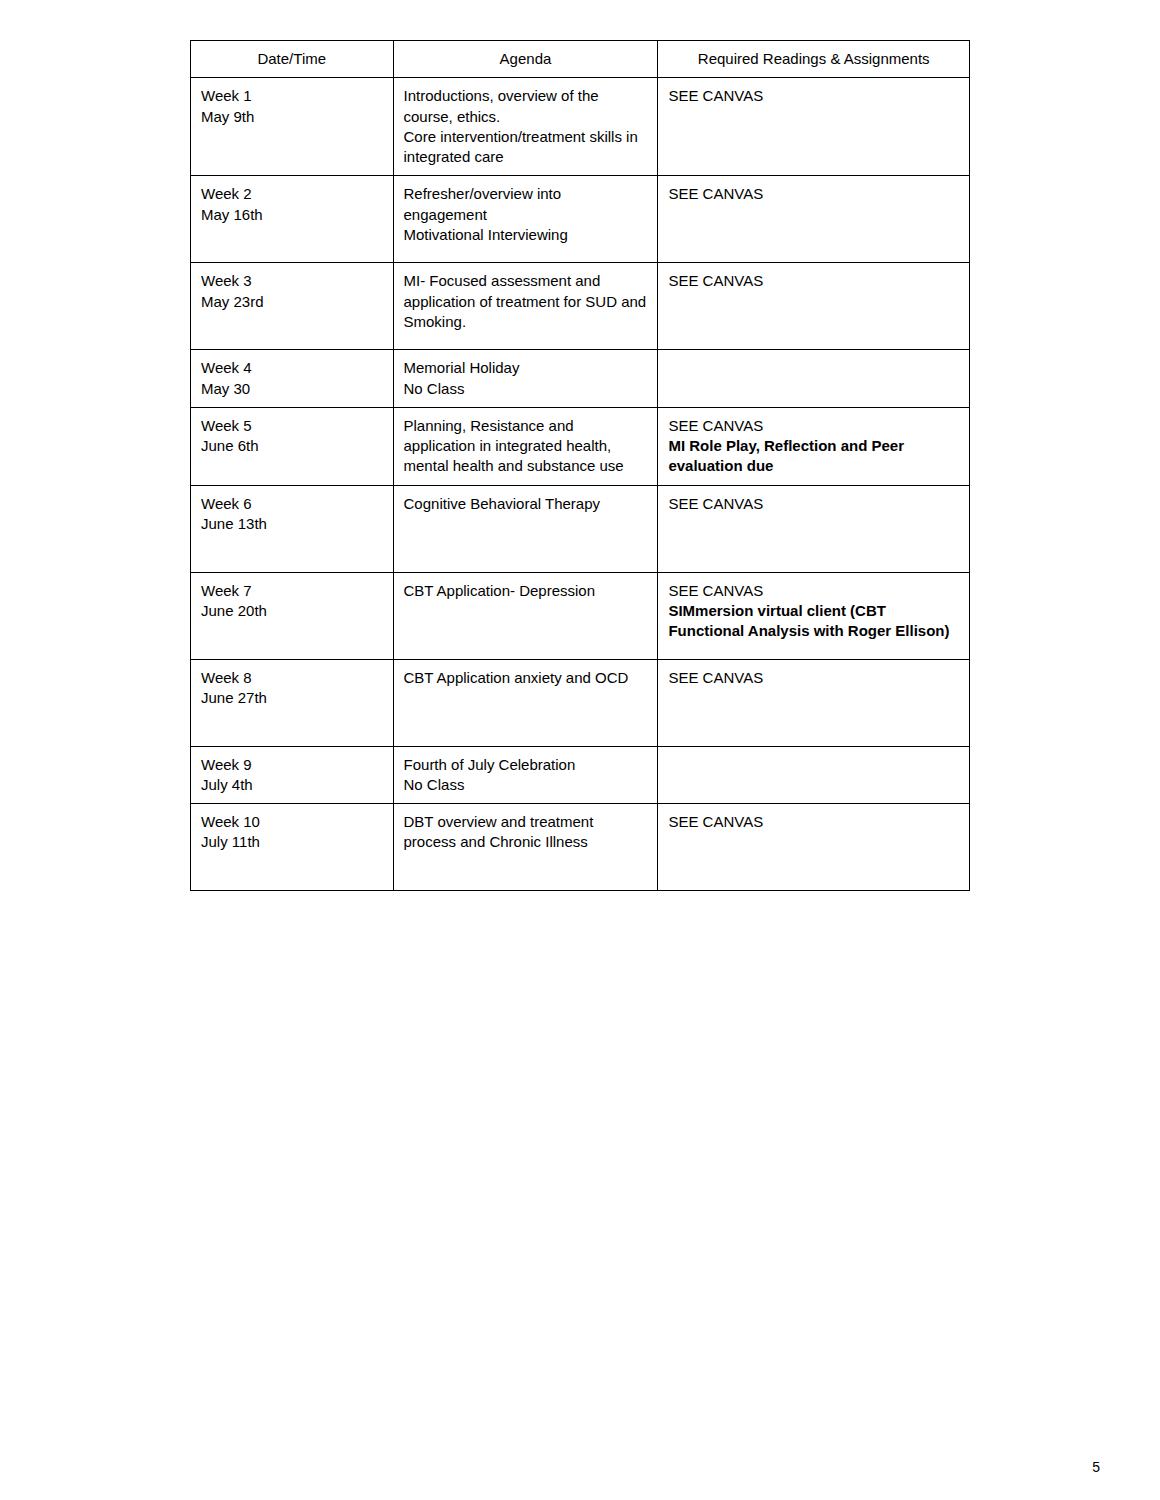| Date/Time | Agenda | Required Readings & Assignments |
| --- | --- | --- |
| Week 1 May 9th | Introductions, overview of the course, ethics. Core intervention/treatment skills in integrated care | SEE CANVAS |
| Week 2 May 16th | Refresher/overview into engagement Motivational Interviewing | SEE CANVAS |
| Week 3 May 23rd | MI- Focused assessment and application of treatment for SUD and Smoking. | SEE CANVAS |
| Week 4 May 30 | Memorial Holiday No Class | |
| Week 5 June 6th | Planning, Resistance and application in integrated health, mental health and substance use | SEE CANVAS MI Role Play, Reflection and Peer evaluation due |
| Week 6 June 13th | Cognitive Behavioral Therapy | SEE CANVAS |
| Week 7 June 20th | CBT Application- Depression | SEE CANVAS SIMmersion virtual client (CBT Functional Analysis with Roger Ellison) |
| Week 8 June 27th | CBT Application anxiety and OCD | SEE CANVAS |
| Week 9 July 4th | Fourth of July Celebration No Class | |
| Week 10 July 11th | DBT overview and treatment process and Chronic Illness | SEE CANVAS |
5